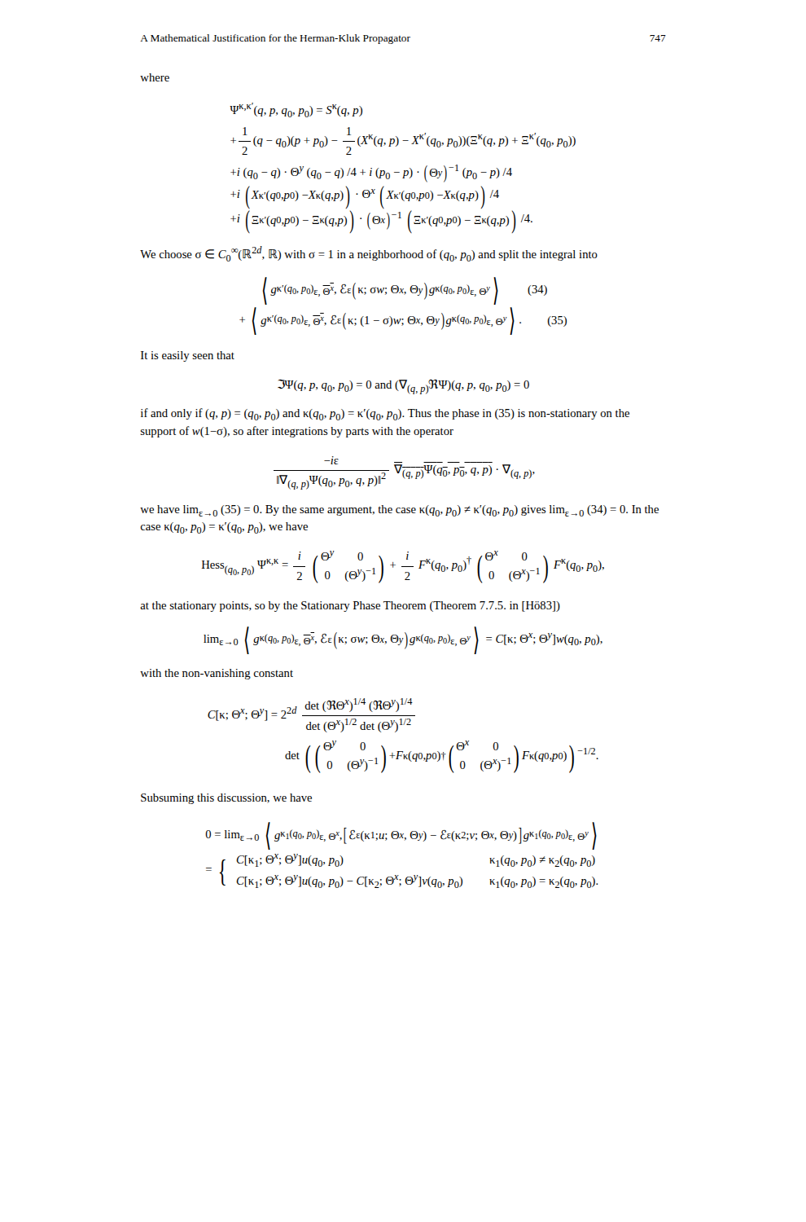A Mathematical Justification for the Herman-Kluk Propagator 747
where
Ψκ,κ′(q, p, q0, p0) = Sκ(q, p)
+12(q − q0)(p + p0) − 12(Xκ(q, p) − Xκ′(q0, p0))(Ξκ(q, p) + Ξκ′(q0, p0))
+i (q0 − q) · Θy (q0 − q) /4 + i (p0 − p) · (Θy)−1 (p0 − p) /4
+i (Xκ′(q0, p0) − Xκ(q, p)) · Θx (Xκ′(q0, p0) − Xκ(q, p)) /4
+i (Ξκ′(q0, p0) − Ξκ(q, p)) · (Θx)−1 (Ξκ′(q0, p0) − Ξκ(q, p)) /4.
We choose σ ∈ C0∞(ℝ2d, ℝ) with σ = 1 in a neighborhood of (q0, p0) and split the integral into
⟨ gκ′(q0, p0)ε, Θx, ℰε (κ; σw; Θx, Θy) gκ(q0, p0)ε, Θy ⟩ (34)
+ ⟨ gκ′(q0, p0)ε, Θx, ℰε (κ; (1 − σ)w; Θx, Θy) gκ(q0, p0)ε, Θy ⟩. (35)
It is easily seen that
ℑΨ(q, p, q0, p0) = 0 and (∇(q, p)ℜΨ)(q, p, q0, p0) = 0
if and only if (q, p) = (q0, p0) and κ(q0, p0) = κ′(q0, p0). Thus the phase in (35) is non-stationary on the support of w(1−σ), so after integrations by parts with the operator
−iε ‖∇(q, p)Ψ(q0, p0, q, p)‖2 ∇(q, p)Ψ(q0, p0, q, p) · ∇(q, p),
we have limε→0 (35) = 0. By the same argument, the case κ(q0, p0) ≠ κ′(q0, p0) gives limε→0 (34) = 0. In the case κ(q0, p0) = κ′(q0, p0), we have
Hess(q0, p0) Ψκ,κ = i 2 ( Θy 0 0(Θy)−1 ) + i 2 Fκ(q0, p0)† ( Θx 0 0(Θx)−1 ) Fκ(q0, p0),
at the stationary points, so by the Stationary Phase Theorem (Theorem 7.7.5. in [Hö83])
limε→0 ⟨ gκ(q0, p0)ε, Θx, ℰε (κ; σw; Θx, Θy) gκ(q0, p0)ε, Θy ⟩ = C[κ; Θx; Θy]w(q0, p0),
with the non-vanishing constant
C[κ; Θx; Θy] = 22d det (ℜΘx)1/4 (ℜΘy)1/4 det (Θx)1/2 det (Θy)1/2
det ( ( Θy 0 0(Θy)−1 ) + Fκ(q0, p0)† ( Θx 0 0(Θx)−1 ) Fκ(q0, p0) )−1/2.
Subsuming this discussion, we have
0 = limε→0 ⟨ gκ1(q0, p0)ε, Θx, [ℰε(κ1; u; Θx, Θy) − ℰε(κ2; v; Θx, Θy)] gκ1(q0, p0)ε, Θy ⟩
= { C[κ1; Θx; Θy]u(q0, p0) κ1(q0, p0) ≠ κ2(q0, p0) C[κ1; Θx; Θy]u(q0, p0) − C[κ2; Θx; Θy]v(q0, p0) κ1(q0, p0) = κ2(q0, p0).